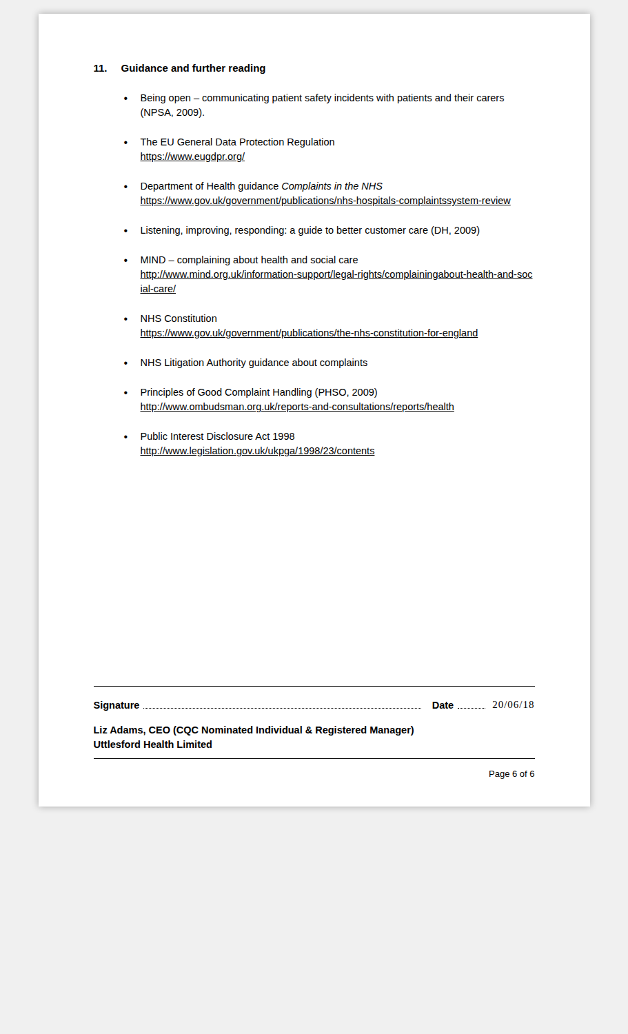11. Guidance and further reading
Being open – communicating patient safety incidents with patients and their carers (NPSA, 2009).
The EU General Data Protection Regulation
https://www.eugdpr.org/
Department of Health guidance Complaints in the NHS
https://www.gov.uk/government/publications/nhs-hospitals-complaintssystem-review
Listening, improving, responding: a guide to better customer care (DH, 2009)
MIND – complaining about health and social care
http://www.mind.org.uk/information-support/legal-rights/complainingabout-health-and-social-care/
NHS Constitution
https://www.gov.uk/government/publications/the-nhs-constitution-for-england
NHS Litigation Authority guidance about complaints
Principles of Good Complaint Handling (PHSO, 2009)
http://www.ombudsman.org.uk/reports-and-consultations/reports/health
Public Interest Disclosure Act 1998
http://www.legislation.gov.uk/ukpga/1998/23/contents
Signature Date 20/06/18
Liz Adams, CEO (CQC Nominated Individual & Registered Manager)
Uttlesford Health Limited
Page 6 of 6